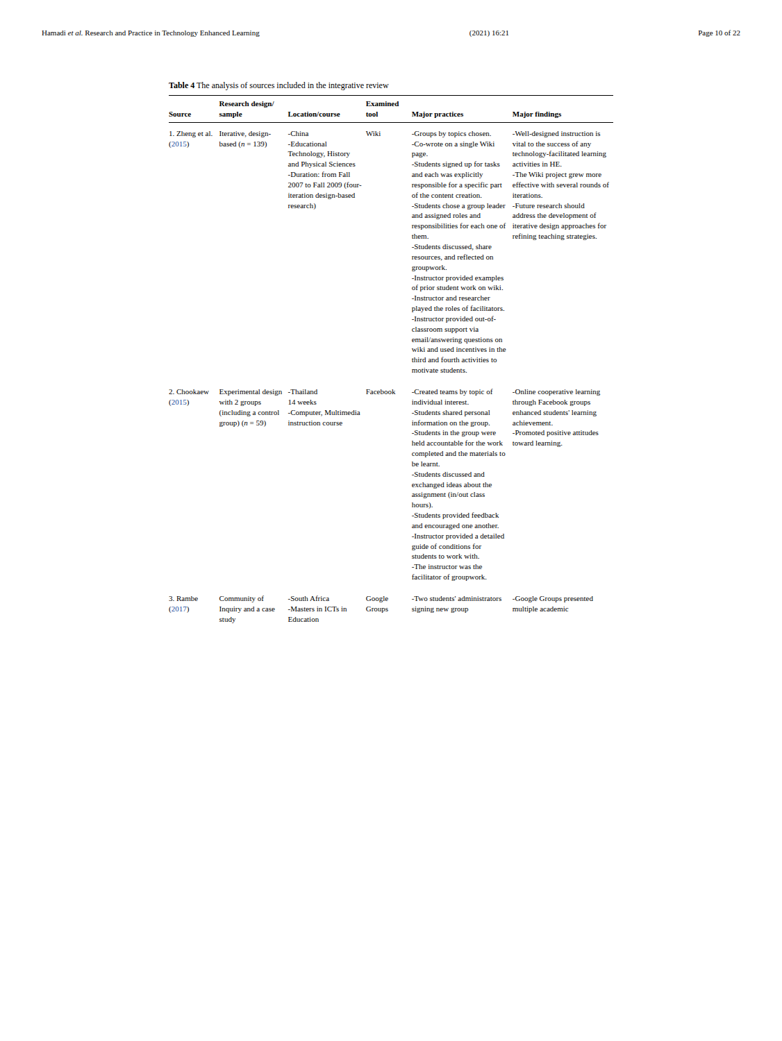Hamadi et al. Research and Practice in Technology Enhanced Learning
(2021) 16:21
Page 10 of 22
Table 4 The analysis of sources included in the integrative review
| Source | Research design/ sample | Location/course | Examined tool | Major practices | Major findings |
| --- | --- | --- | --- | --- | --- |
| 1. Zheng et al. ( 2015 ) | Iterative, design-based ( n = 139) | -China -Educational Technology, History and Physical Sciences -Duration: from Fall 2007 to Fall 2009 (four-iteration design-based research) | Wiki | -Groups by topics chosen. -Co-wrote on a single Wiki page. -Students signed up for tasks and each was explicitly responsible for a specific part of the content creation. -Students chose a group leader and assigned roles and responsibilities for each one of them. -Students discussed, share resources, and reflected on groupwork. -Instructor provided examples of prior student work on wiki. -Instructor and researcher played the roles of facilitators. -Instructor provided out-of-classroom support via email/answering questions on wiki and used incentives in the third and fourth activities to motivate students. | -Well-designed instruction is vital to the success of any technology-facilitated learning activities in HE. -The Wiki project grew more effective with several rounds of iterations. -Future research should address the development of iterative design approaches for refining teaching strategies. |
| 2. Chookaew ( 2015 ) | Experimental design with 2 groups (including a control group) ( n = 59) | -Thailand 14 weeks -Computer, Multimedia instruction course | Facebook | -Created teams by topic of individual interest. -Students shared personal information on the group. -Students in the group were held accountable for the work completed and the materials to be learnt. -Students discussed and exchanged ideas about the assignment (in/out class hours). -Students provided feedback and encouraged one another. -Instructor provided a detailed guide of conditions for students to work with. -The instructor was the facilitator of groupwork. | -Online cooperative learning through Facebook groups enhanced students' learning achievement. -Promoted positive attitudes toward learning. |
| 3. Rambe ( 2017 ) | Community of Inquiry and a case study | -South Africa -Masters in ICTs in Education | Google Groups | -Two students' administrators signing new group | -Google Groups presented multiple academic |